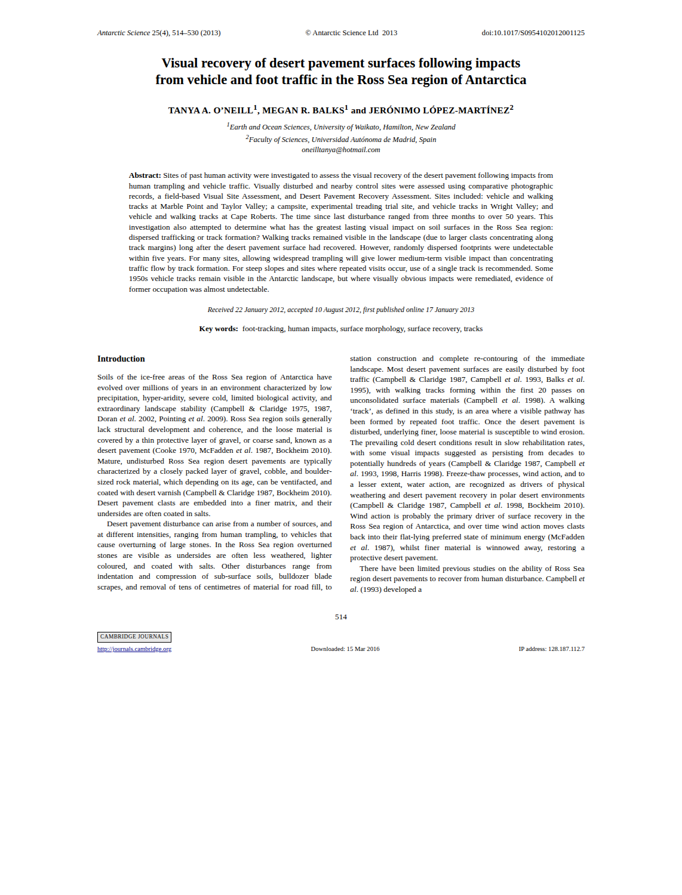Antarctic Science 25(4), 514–530 (2013) © Antarctic Science Ltd 2013 doi:10.1017/S0954102012001125
Visual recovery of desert pavement surfaces following impacts
from vehicle and foot traffic in the Ross Sea region of Antarctica
TANYA A. O’NEILL1, MEGAN R. BALKS1 and JERÓNIMO LÓPEZ-MARTÍNEZ2
1Earth and Ocean Sciences, University of Waikato, Hamilton, New Zealand
2Faculty of Sciences, Universidad Autónoma de Madrid, Spain
oneilltanya@hotmail.com
Abstract: Sites of past human activity were investigated to assess the visual recovery of the desert pavement following impacts from human trampling and vehicle traffic. Visually disturbed and nearby control sites were assessed using comparative photographic records, a field-based Visual Site Assessment, and Desert Pavement Recovery Assessment. Sites included: vehicle and walking tracks at Marble Point and Taylor Valley; a campsite, experimental treading trial site, and vehicle tracks in Wright Valley; and vehicle and walking tracks at Cape Roberts. The time since last disturbance ranged from three months to over 50 years. This investigation also attempted to determine what has the greatest lasting visual impact on soil surfaces in the Ross Sea region: dispersed trafficking or track formation? Walking tracks remained visible in the landscape (due to larger clasts concentrating along track margins) long after the desert pavement surface had recovered. However, randomly dispersed footprints were undetectable within five years. For many sites, allowing widespread trampling will give lower medium-term visible impact than concentrating traffic flow by track formation. For steep slopes and sites where repeated visits occur, use of a single track is recommended. Some 1950s vehicle tracks remain visible in the Antarctic landscape, but where visually obvious impacts were remediated, evidence of former occupation was almost undetectable.
Received 22 January 2012, accepted 10 August 2012, first published online 17 January 2013
Key words: foot-tracking, human impacts, surface morphology, surface recovery, tracks
Introduction
Soils of the ice-free areas of the Ross Sea region of Antarctica have evolved over millions of years in an environment characterized by low precipitation, hyper-aridity, severe cold, limited biological activity, and extraordinary landscape stability (Campbell & Claridge 1975, 1987, Doran et al. 2002, Pointing et al. 2009). Ross Sea region soils generally lack structural development and coherence, and the loose material is covered by a thin protective layer of gravel, or coarse sand, known as a desert pavement (Cooke 1970, McFadden et al. 1987, Bockheim 2010). Mature, undisturbed Ross Sea region desert pavements are typically characterized by a closely packed layer of gravel, cobble, and boulder-sized rock material, which depending on its age, can be ventifacted, and coated with desert varnish (Campbell & Claridge 1987, Bockheim 2010). Desert pavement clasts are embedded into a finer matrix, and their undersides are often coated in salts.
Desert pavement disturbance can arise from a number of sources, and at different intensities, ranging from human trampling, to vehicles that cause overturning of large stones. In the Ross Sea region overturned stones are visible as undersides are often less weathered, lighter coloured, and coated with salts. Other disturbances range from indentation and compression of sub-surface soils, bulldozer blade scrapes, and removal of tens of centimetres of material for road fill, to station construction and complete re-contouring of the immediate landscape. Most desert pavement surfaces are easily disturbed by foot traffic (Campbell & Claridge 1987, Campbell et al. 1993, Balks et al. 1995), with walking tracks forming within the first 20 passes on unconsolidated surface materials (Campbell et al. 1998). A walking ‘track’, as defined in this study, is an area where a visible pathway has been formed by repeated foot traffic. Once the desert pavement is disturbed, underlying finer, loose material is susceptible to wind erosion. The prevailing cold desert conditions result in slow rehabilitation rates, with some visual impacts suggested as persisting from decades to potentially hundreds of years (Campbell & Claridge 1987, Campbell et al. 1993, 1998, Harris 1998). Freeze-thaw processes, wind action, and to a lesser extent, water action, are recognized as drivers of physical weathering and desert pavement recovery in polar desert environments (Campbell & Claridge 1987, Campbell et al. 1998, Bockheim 2010). Wind action is probably the primary driver of surface recovery in the Ross Sea region of Antarctica, and over time wind action moves clasts back into their flat-lying preferred state of minimum energy (McFadden et al. 1987), whilst finer material is winnowed away, restoring a protective desert pavement.
There have been limited previous studies on the ability of Ross Sea region desert pavements to recover from human disturbance. Campbell et al. (1993) developed a
514
CAMBRIDGE JOURNALS http://journals.cambridge.org
Downloaded: 15 Mar 2016
IP address: 128.187.112.7